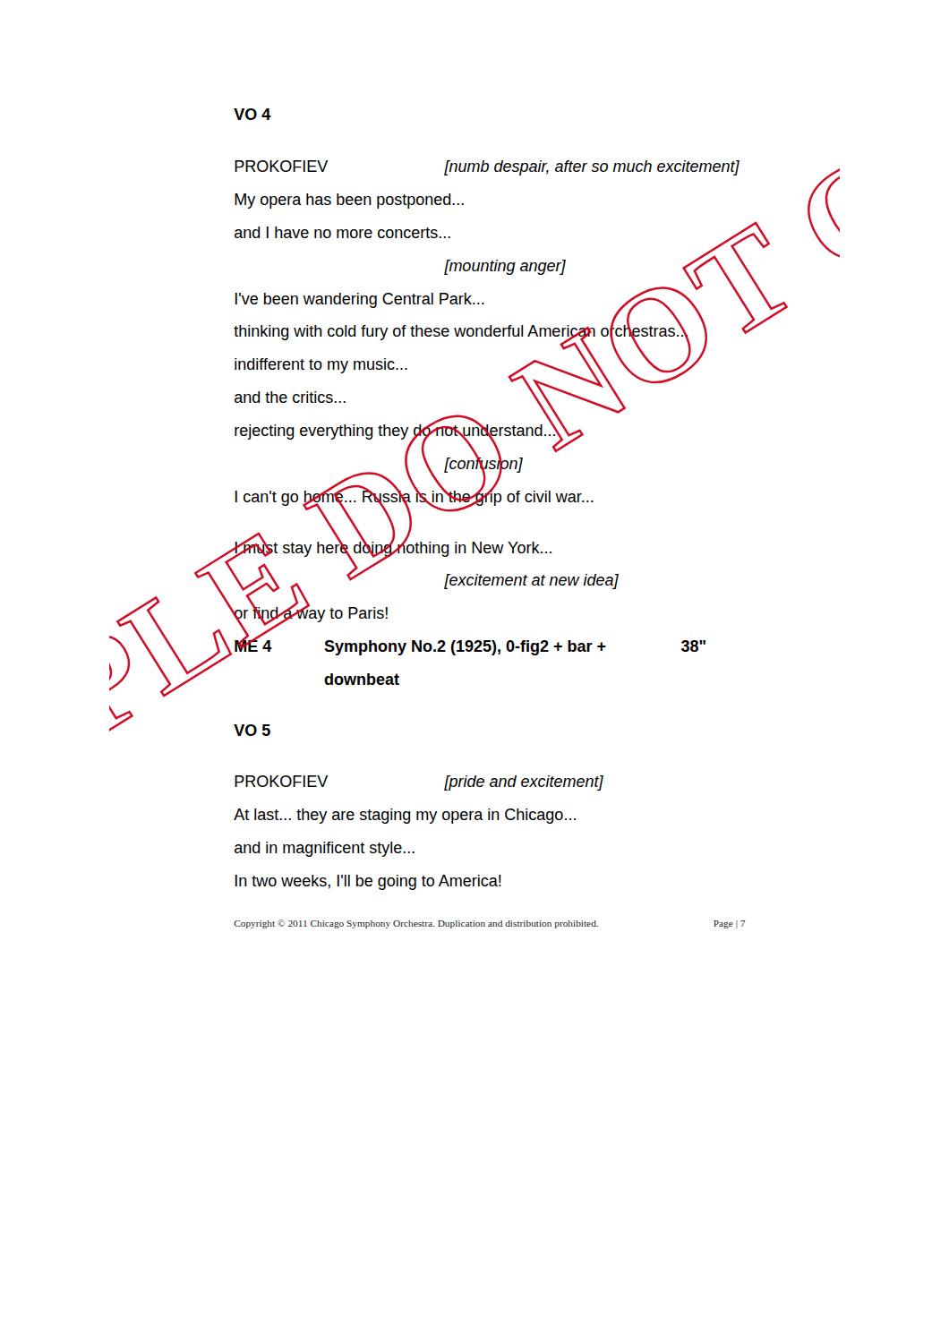SAMPLE DO NOT COPY
VO 4
PROKOFIEV [numb despair, after so much excitement]
My opera has been postponed...
and I have no more concerts...
[mounting anger]
I've been wandering Central Park...
thinking with cold fury of these wonderful American orchestras...
indifferent to my music...
and the critics...
rejecting everything they do not understand...
[confusion]
I can't go home... Russia is in the grip of civil war...
I must stay here doing nothing in New York...
[excitement at new idea]
or find a way to Paris!
ME 4 Symphony No.2 (1925), 0-fig2 + bar + downbeat 38"
VO 5
PROKOFIEV [pride and excitement]
At last... they are staging my opera in Chicago...
and in magnificent style...
In two weeks, I'll be going to America!
Copyright © 2011 Chicago Symphony Orchestra. Duplication and distribution prohibited. Page | 7